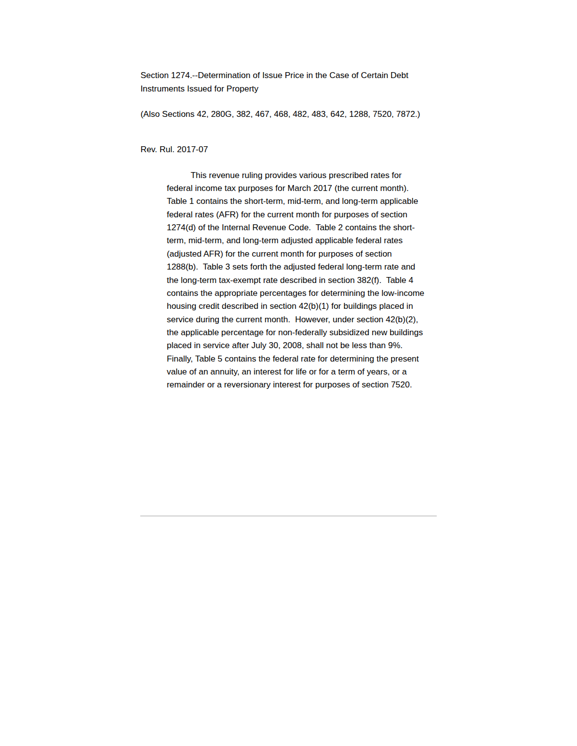Section 1274.--Determination of Issue Price in the Case of Certain Debt Instruments Issued for Property
(Also Sections 42, 280G, 382, 467, 468, 482, 483, 642, 1288, 7520, 7872.)
Rev. Rul. 2017-07
This revenue ruling provides various prescribed rates for federal income tax purposes for March 2017 (the current month). Table 1 contains the short-term, mid-term, and long-term applicable federal rates (AFR) for the current month for purposes of section 1274(d) of the Internal Revenue Code. Table 2 contains the short-term, mid-term, and long-term adjusted applicable federal rates (adjusted AFR) for the current month for purposes of section 1288(b). Table 3 sets forth the adjusted federal long-term rate and the long-term tax-exempt rate described in section 382(f). Table 4 contains the appropriate percentages for determining the low-income housing credit described in section 42(b)(1) for buildings placed in service during the current month. However, under section 42(b)(2), the applicable percentage for non-federally subsidized new buildings placed in service after July 30, 2008, shall not be less than 9%. Finally, Table 5 contains the federal rate for determining the present value of an annuity, an interest for life or for a term of years, or a remainder or a reversionary interest for purposes of section 7520.